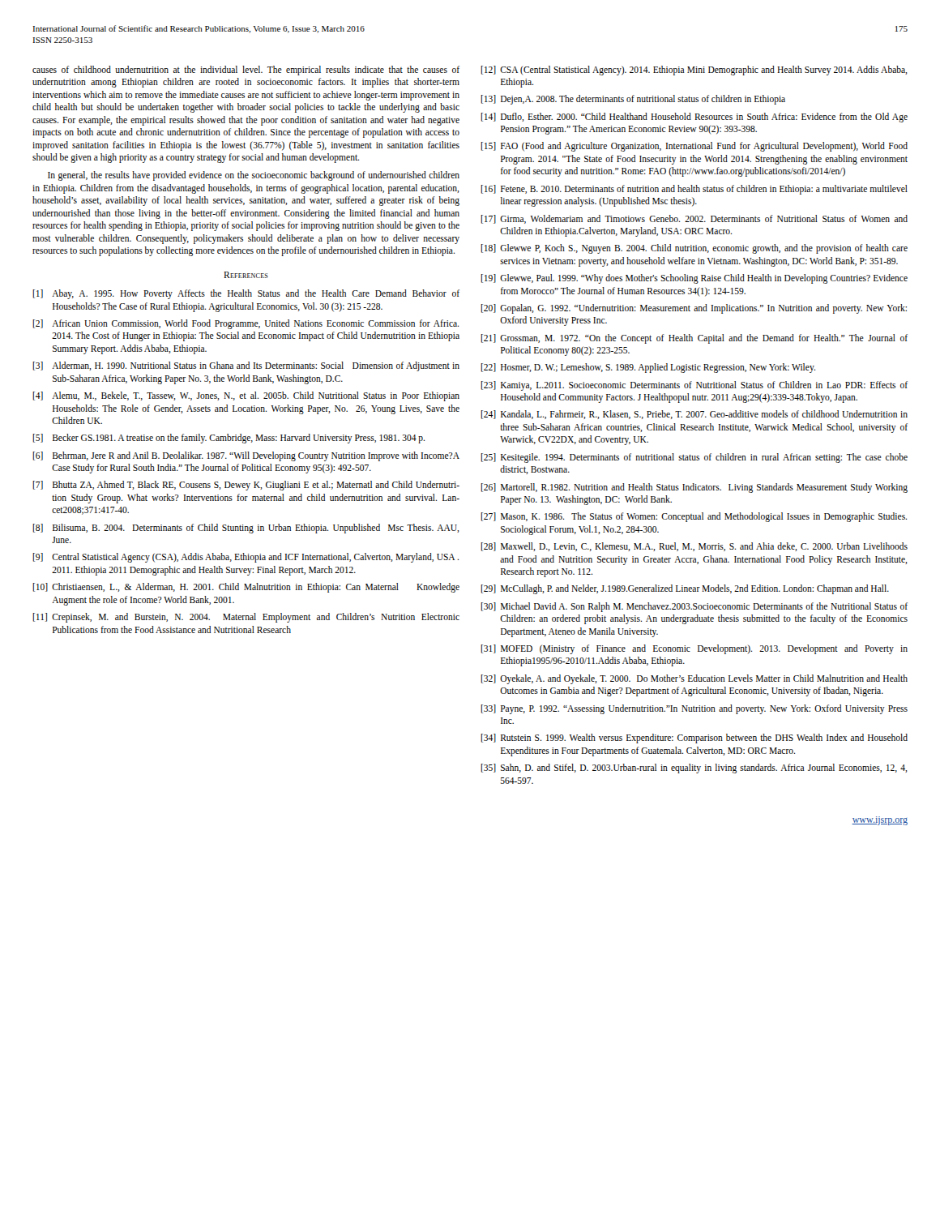International Journal of Scientific and Research Publications, Volume 6, Issue 3, March 2016
ISSN 2250-3153 175
causes of childhood undernutrition at the individual level. The empirical results indicate that the causes of undernutrition among Ethiopian children are rooted in socioeconomic factors. It implies that shorter-term interventions which aim to remove the immediate causes are not sufficient to achieve longer-term improvement in child health but should be undertaken together with broader social policies to tackle the underlying and basic causes. For example, the empirical results showed that the poor condition of sanitation and water had negative impacts on both acute and chronic undernutrition of children. Since the percentage of population with access to improved sanitation facilities in Ethiopia is the lowest (36.77%) (Table 5), investment in sanitation facilities should be given a high priority as a country strategy for social and human development.
In general, the results have provided evidence on the socioeconomic background of undernourished children in Ethiopia. Children from the disadvantaged households, in terms of geographical location, parental education, household’s asset, availability of local health services, sanitation, and water, suffered a greater risk of being undernourished than those living in the better-off environment. Considering the limited financial and human resources for health spending in Ethiopia, priority of social policies for improving nutrition should be given to the most vulnerable children. Consequently, policymakers should deliberate a plan on how to deliver necessary resources to such populations by collecting more evidences on the profile of undernourished children in Ethiopia.
References
Abay, A. 1995. How Poverty Affects the Health Status and the Health Care Demand Behavior of Households? The Case of Rural Ethiopia. Agricultural Economics, Vol. 30 (3): 215 -228.
African Union Commission, World Food Programme, United Nations Economic Commission for Africa. 2014. The Cost of Hunger in Ethiopia: The Social and Economic Impact of Child Undernutrition in Ethiopia Summary Report. Addis Ababa, Ethiopia.
Alderman, H. 1990. Nutritional Status in Ghana and Its Determinants: Social Dimension of Adjustment in Sub-Saharan Africa, Working Paper No. 3, the World Bank, Washington, D.C.
Alemu, M., Bekele, T., Tassew, W., Jones, N., et al. 2005b. Child Nutritional Status in Poor Ethiopian Households: The Role of Gender, Assets and Location. Working Paper, No. 26, Young Lives, Save the Children UK.
Becker GS.1981. A treatise on the family. Cambridge, Mass: Harvard University Press, 1981. 304 p.
Behrman, Jere R and Anil B. Deolalikar. 1987. “Will Developing Country Nutrition Improve with Income?A Case Study for Rural South India.” The Journal of Political Economy 95(3): 492-507.
Bhutta ZA, Ahmed T, Black RE, Cousens S, Dewey K, Giugliani E et al.; Maternatl and Child Undernutri-tion Study Group. What works? Interventions for maternal and child undernutrition and survival. Lan-cet2008;371:417-40.
Bilisuma, B. 2004. Determinants of Child Stunting in Urban Ethiopia. Unpublished Msc Thesis. AAU, June.
Central Statistical Agency (CSA), Addis Ababa, Ethiopia and ICF International, Calverton, Maryland, USA . 2011. Ethiopia 2011 Demographic and Health Survey: Final Report, March 2012.
Christiaensen, L., & Alderman, H. 2001. Child Malnutrition in Ethiopia: Can Maternal Knowledge Augment the role of Income? World Bank, 2001.
Crepinsek, M. and Burstein, N. 2004. Maternal Employment and Children’s Nutrition Electronic Publications from the Food Assistance and Nutritional Research
CSA (Central Statistical Agency). 2014. Ethiopia Mini Demographic and Health Survey 2014. Addis Ababa, Ethiopia.
Dejen,A. 2008. The determinants of nutritional status of children in Ethiopia
Duflo, Esther. 2000. “Child Healthand Household Resources in South Africa: Evidence from the Old Age Pension Program.” The American Economic Review 90(2): 393-398.
FAO (Food and Agriculture Organization, International Fund for Agricultural Development), World Food Program. 2014. "The State of Food Insecurity in the World 2014. Strengthening the enabling environment for food security and nutrition.” Rome: FAO (http://www.fao.org/publications/sofi/2014/en/)
Fetene, B. 2010. Determinants of nutrition and health status of children in Ethiopia: a multivariate multilevel linear regression analysis. (Unpublished Msc thesis).
Girma, Woldemariam and Timotiows Genebo. 2002. Determinants of Nutritional Status of Women and Children in Ethiopia.Calverton, Maryland, USA: ORC Macro.
Glewwe P, Koch S., Nguyen B. 2004. Child nutrition, economic growth, and the provision of health care services in Vietnam: poverty, and household welfare in Vietnam. Washington, DC: World Bank, P: 351-89.
Glewwe, Paul. 1999. “Why does Mother's Schooling Raise Child Health in Developing Countries? Evidence from Morocco” The Journal of Human Resources 34(1): 124-159.
Gopalan, G. 1992. “Undernutrition: Measurement and Implications.” In Nutrition and poverty. New York: Oxford University Press Inc.
Grossman, M. 1972. “On the Concept of Health Capital and the Demand for Health.” The Journal of Political Economy 80(2): 223-255.
Hosmer, D. W.; Lemeshow, S. 1989. Applied Logistic Regression, New York: Wiley.
Kamiya, L.2011. Socioeconomic Determinants of Nutritional Status of Children in Lao PDR: Effects of Household and Community Factors. J Healthpopul nutr. 2011 Aug;29(4):339-348.Tokyo, Japan.
Kandala, L., Fahrmeir, R., Klasen, S., Priebe, T. 2007. Geo-additive models of childhood Undernutrition in three Sub-Saharan African countries, Clinical Research Institute, Warwick Medical School, university of Warwick, CV22DX, and Coventry, UK.
Kesitegile. 1994. Determinants of nutritional status of children in rural African setting: The case chobe district, Bostwana.
Martorell, R.1982. Nutrition and Health Status Indicators. Living Standards Measurement Study Working Paper No. 13. Washington, DC: World Bank.
Mason, K. 1986. The Status of Women: Conceptual and Methodological Issues in Demographic Studies. Sociological Forum, Vol.1, No.2, 284-300.
Maxwell, D., Levin, C., Klemesu, M.A., Ruel, M., Morris, S. and Ahia deke, C. 2000. Urban Livelihoods and Food and Nutrition Security in Greater Accra, Ghana. International Food Policy Research Institute, Research report No. 112.
McCullagh, P. and Nelder, J.1989.Generalized Linear Models, 2nd Edition. London: Chapman and Hall.
Michael David A. Son Ralph M. Menchavez.2003.Socioeconomic Determinants of the Nutritional Status of Children: an ordered probit analysis. An undergraduate thesis submitted to the faculty of the Economics Department, Ateneo de Manila University.
MOFED (Ministry of Finance and Economic Development). 2013. Development and Poverty in Ethiopia1995/96-2010/11.Addis Ababa, Ethiopia.
Oyekale, A. and Oyekale, T. 2000. Do Mother’s Education Levels Matter in Child Malnutrition and Health Outcomes in Gambia and Niger? Department of Agricultural Economic, University of Ibadan, Nigeria.
Payne, P. 1992. “Assessing Undernutrition.”In Nutrition and poverty. New York: Oxford University Press Inc.
Rutstein S. 1999. Wealth versus Expenditure: Comparison between the DHS Wealth Index and Household Expenditures in Four Departments of Guatemala. Calverton, MD: ORC Macro.
Sahn, D. and Stifel, D. 2003.Urban-rural in equality in living standards. Africa Journal Economies, 12, 4, 564-597.
www.ijsrp.org